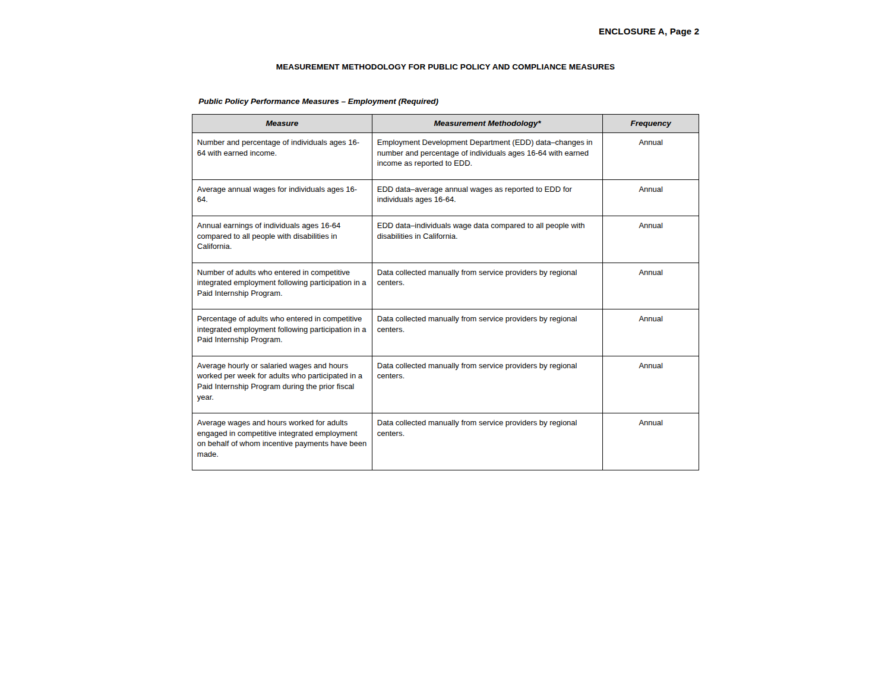ENCLOSURE A, Page 2
MEASUREMENT METHODOLOGY FOR PUBLIC POLICY AND COMPLIANCE MEASURES
Public Policy Performance Measures – Employment (Required)
| Measure | Measurement Methodology* | Frequency |
| --- | --- | --- |
| Number and percentage of individuals ages 16-64 with earned income. | Employment Development Department (EDD) data–changes in number and percentage of individuals ages 16-64 with earned income as reported to EDD. | Annual |
| Average annual wages for individuals ages 16-64. | EDD data–average annual wages as reported to EDD for individuals ages 16-64. | Annual |
| Annual earnings of individuals ages 16-64 compared to all people with disabilities in California. | EDD data–individuals wage data compared to all people with disabilities in California. | Annual |
| Number of adults who entered in competitive integrated employment following participation in a Paid Internship Program. | Data collected manually from service providers by regional centers. | Annual |
| Percentage of adults who entered in competitive integrated employment following participation in a Paid Internship Program. | Data collected manually from service providers by regional centers. | Annual |
| Average hourly or salaried wages and hours worked per week for adults who participated in a Paid Internship Program during the prior fiscal year. | Data collected manually from service providers by regional centers. | Annual |
| Average wages and hours worked for adults engaged in competitive integrated employment on behalf of whom incentive payments have been made. | Data collected manually from service providers by regional centers. | Annual |